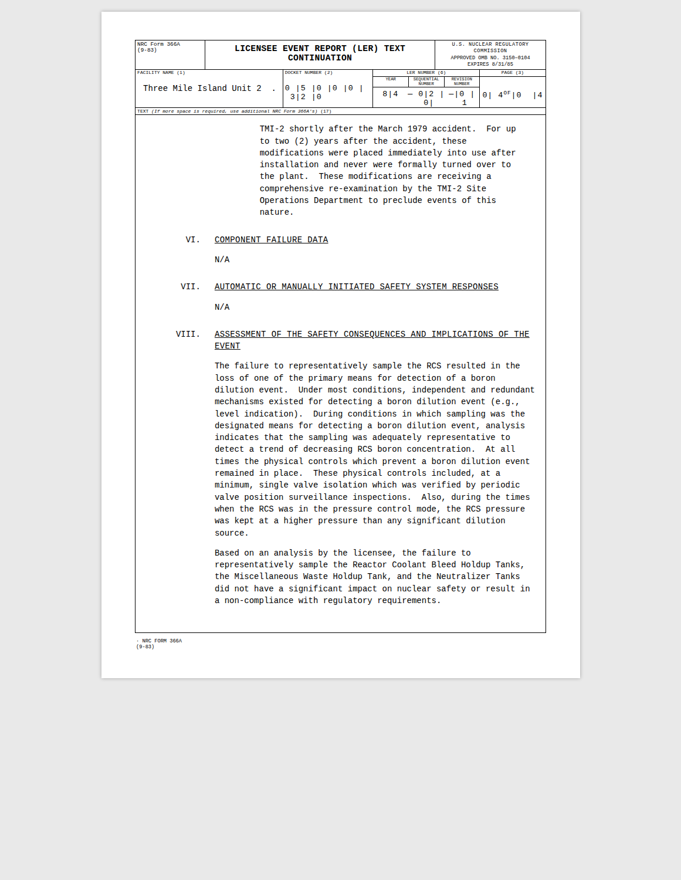NRC Form 366A
(9-83)
LICENSEE EVENT REPORT (LER) TEXT CONTINUATION
U.S. NUCLEAR REGULATORY COMMISSION
APPROVED OMB NO. 3150–0104
EXPIRES 8/31/85
FACILITY NAME (1) Three Mile Island Unit 2 .
DOCKET NUMBER (2) 0 |5 |0 |0 |0 | 3|2 |0
LER NUMBER (6)
YEAR
SEQUENTIAL
NUMBER
REVISION
NUMBER
8|4
— 0|2 | 0|
—|0 | 1
PAGE (3)
0| 4OF|0 |4
TEXT (If more space is required, use additional NRC Form 366A's) (17)
TMI-2 shortly after the March 1979 accident. For up to two (2) years after the accident, these modifications were placed immediately into use after installation and never were formally turned over to the plant. These modifications are receiving a comprehensive re-examination by the TMI-2 Site Operations Department to preclude events of this nature.
VI.
COMPONENT FAILURE DATA
N/A
VII.
AUTOMATIC OR MANUALLY INITIATED SAFETY SYSTEM RESPONSES
N/A
VIII.
ASSESSMENT OF THE SAFETY CONSEQUENCES AND IMPLICATIONS OF THE EVENT
The failure to representatively sample the RCS resulted in the loss of one of the primary means for detection of a boron dilution event. Under most conditions, independent and redundant mechanisms existed for detecting a boron dilution event (e.g., level indication). During conditions in which sampling was the designated means for detecting a boron dilution event, analysis indicates that the sampling was adequately representative to detect a trend of decreasing RCS boron concentration. At all times the physical controls which prevent a boron dilution event remained in place. These physical controls included, at a minimum, single valve isolation which was verified by periodic valve position surveillance inspections. Also, during the times when the RCS was in the pressure control mode, the RCS pressure was kept at a higher pressure than any significant dilution source.
Based on an analysis by the licensee, the failure to representatively sample the Reactor Coolant Bleed Holdup Tanks, the Miscellaneous Waste Holdup Tank, and the Neutralizer Tanks did not have a significant impact on nuclear safety or result in a non-compliance with regulatory requirements.
· NRC FORM 366A
(9-83)